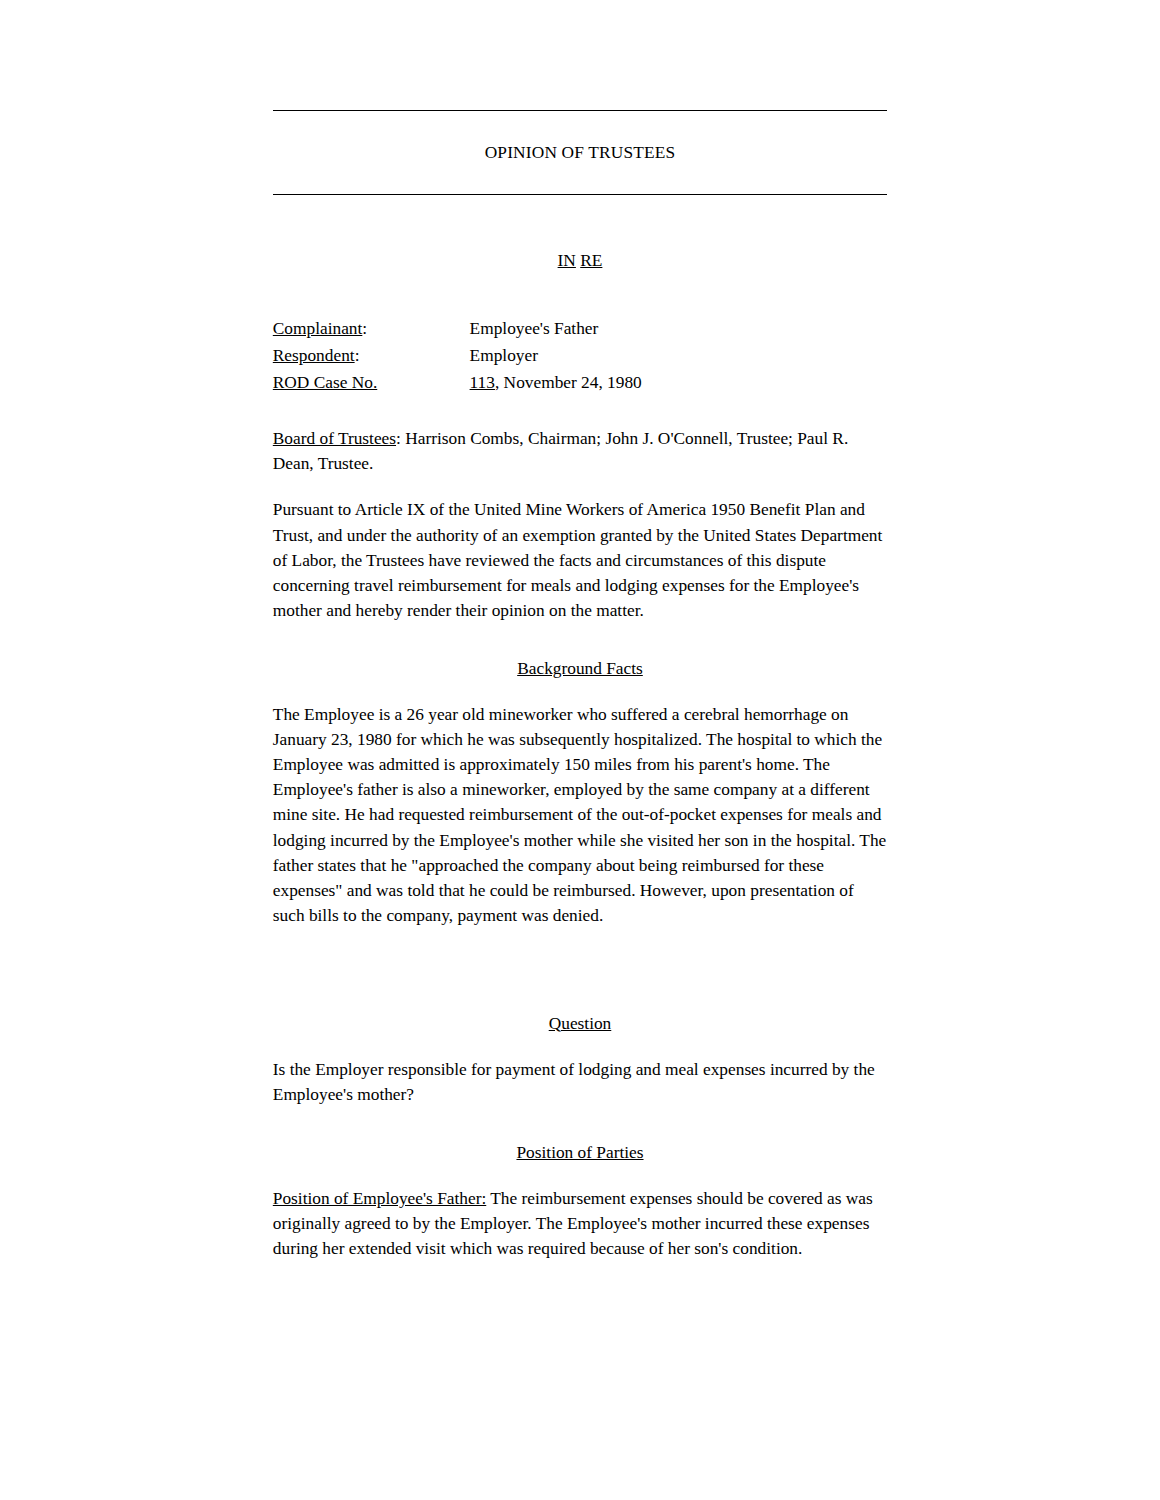OPINION OF TRUSTEES
IN RE
| Complainant : | Employee's Father |
| Respondent : | Employer |
| ROD Case No. | 113 , November 24, 1980 |
Board of Trustees: Harrison Combs, Chairman; John J. O'Connell, Trustee; Paul R. Dean, Trustee.
Pursuant to Article IX of the United Mine Workers of America 1950 Benefit Plan and Trust, and under the authority of an exemption granted by the United States Department of Labor, the Trustees have reviewed the facts and circumstances of this dispute concerning travel reimbursement for meals and lodging expenses for the Employee's mother and hereby render their opinion on the matter.
Background Facts
The Employee is a 26 year old mineworker who suffered a cerebral hemorrhage on January 23, 1980 for which he was subsequently hospitalized. The hospital to which the Employee was admitted is approximately 150 miles from his parent's home. The Employee's father is also a mineworker, employed by the same company at a different mine site. He had requested reimbursement of the out-of-pocket expenses for meals and lodging incurred by the Employee's mother while she visited her son in the hospital. The father states that he "approached the company about being reimbursed for these expenses" and was told that he could be reimbursed. However, upon presentation of such bills to the company, payment was denied.
Question
Is the Employer responsible for payment of lodging and meal expenses incurred by the Employee's mother?
Position of Parties
Position of Employee's Father: The reimbursement expenses should be covered as was originally agreed to by the Employer. The Employee's mother incurred these expenses during her extended visit which was required because of her son's condition.